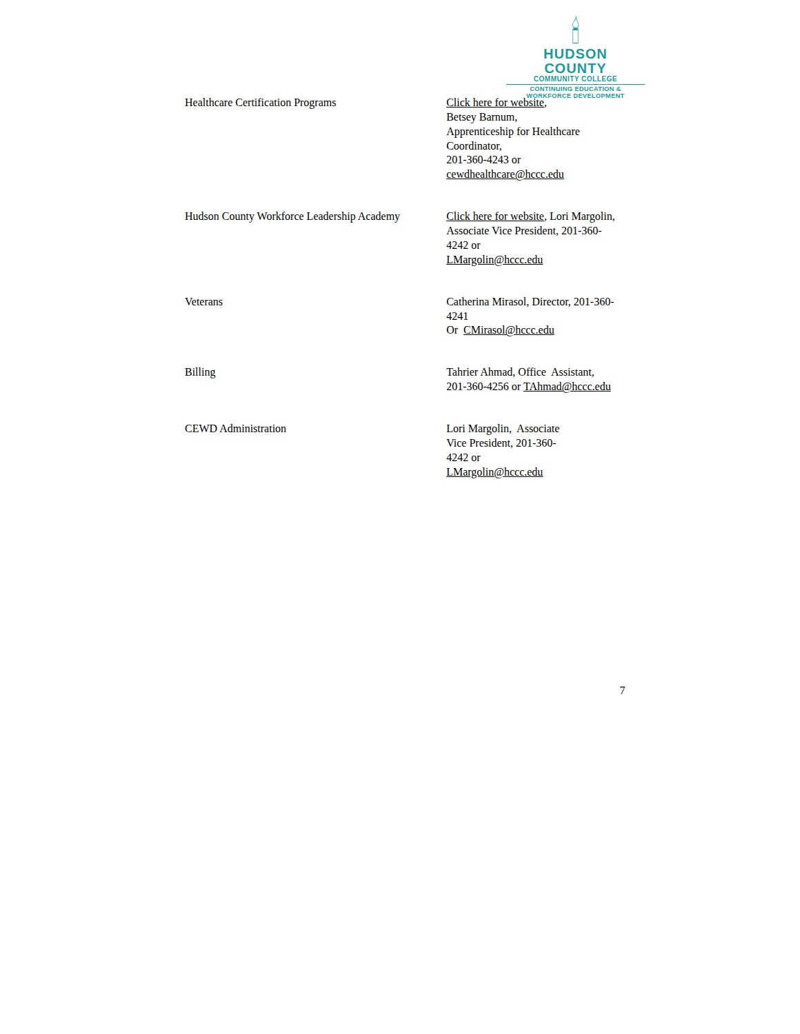🕯 HUDSON COUNTY COMMUNITY COLLEGE CONTINUING EDUCATION &
WORKFORCE DEVELOPMENT
| Healthcare Certification Programs | Click here for website , Betsey Barnum, Apprenticeship for Healthcare Coordinator, 201-360-4243 or cewdhealthcare@hccc.edu |
| Hudson County Workforce Leadership Academy | Click here for website , Lori Margolin, Associate Vice President, 201-360-4242 or LMargolin@hccc.edu |
| Veterans | Catherina Mirasol, Director, 201-360-4241 Or CMirasol@hccc.edu |
| Billing | Tahrier Ahmad, Office Assistant, 201-360-4256 or TAhmad@hccc.edu |
| CEWD Administration | Lori Margolin, Associate Vice President, 201-360- 4242 or LMargolin@hccc.edu |
7